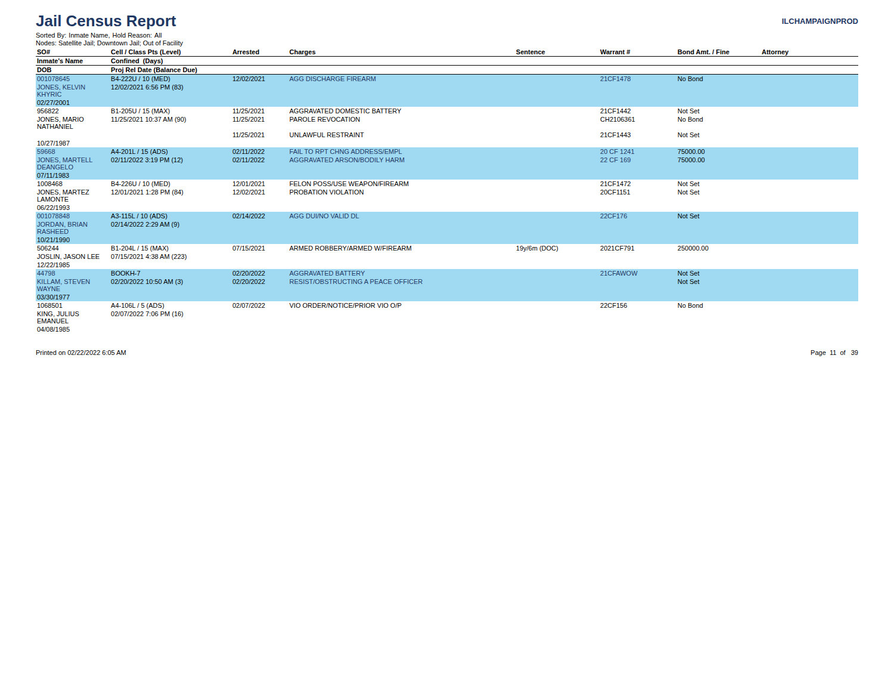ILCHAMPAIGNPROD
Jail Census Report
Sorted By: Inmate Name, Hold Reason: All
Nodes: Satellite Jail; Downtown Jail; Out of Facility
| SO# | Cell / Class Pts (Level) | Arrested | Charges | Sentence | Warrant # | Bond Amt. / Fine | Attorney |
| --- | --- | --- | --- | --- | --- | --- | --- |
| Inmate's Name | Confined (Days) | | | | | | |
| DOB | Proj Rel Date (Balance Due) | | | | | | |
| 001078645 | B4-222U / 10 (MED) | 12/02/2021 | AGG DISCHARGE FIREARM | | 21CF1478 | No Bond | |
| JONES, KELVIN KHYRIC | 12/02/2021 6:56 PM (83) | | | | | | |
| 02/27/2001 | | | | | | | |
| 956822 | B1-205U / 15 (MAX) | 11/25/2021 | AGGRAVATED DOMESTIC BATTERY | | 21CF1442 | Not Set | |
| JONES, MARIO NATHANIEL | 11/25/2021 10:37 AM (90) | 11/25/2021 | PAROLE REVOCATION | | CH2106361 | No Bond | |
| | | 11/25/2021 | UNLAWFUL RESTRAINT | | 21CF1443 | Not Set | |
| 10/27/1987 | | | | | | | |
| 59668 | A4-201L / 15 (ADS) | 02/11/2022 | FAIL TO RPT CHNG ADDRESS/EMPL | | 20 CF 1241 | 75000.00 | |
| JONES, MARTELL DEANGELO | 02/11/2022 3:19 PM (12) | 02/11/2022 | AGGRAVATED ARSON/BODILY HARM | | 22 CF 169 | 75000.00 | |
| 07/11/1983 | | | | | | | |
| 1008468 | B4-226U / 10 (MED) | 12/01/2021 | FELON POSS/USE WEAPON/FIREARM | | 21CF1472 | Not Set | |
| JONES, MARTEZ LAMONTE | 12/01/2021 1:28 PM (84) | 12/02/2021 | PROBATION VIOLATION | | 20CF1151 | Not Set | |
| 06/22/1993 | | | | | | | |
| 001078848 | A3-115L / 10 (ADS) | 02/14/2022 | AGG DUI/NO VALID DL | | 22CF176 | Not Set | |
| JORDAN, BRIAN RASHEED | 02/14/2022 2:29 AM (9) | | | | | | |
| 10/21/1990 | | | | | | | |
| 506244 | B1-204L / 15 (MAX) | 07/15/2021 | ARMED ROBBERY/ARMED W/FIREARM | 19y/6m (DOC) | 2021CF791 | 250000.00 | |
| JOSLIN, JASON LEE | 07/15/2021 4:38 AM (223) | | | | | | |
| 12/22/1985 | | | | | | | |
| 44798 | BOOKH-7 | 02/20/2022 | AGGRAVATED BATTERY | | 21CFAWOW | Not Set | |
| KILLAM, STEVEN WAYNE | 02/20/2022 10:50 AM (3) | 02/20/2022 | RESIST/OBSTRUCTING A PEACE OFFICER | | | Not Set | |
| 03/30/1977 | | | | | | | |
| 1068501 | A4-106L / 5 (ADS) | 02/07/2022 | VIO ORDER/NOTICE/PRIOR VIO O/P | | 22CF156 | No Bond | |
| KING, JULIUS EMANUEL | 02/07/2022 7:06 PM (16) | | | | | | |
| 04/08/1985 | | | | | | | |
Printed on 02/22/2022 6:05 AM Page 11 of 39